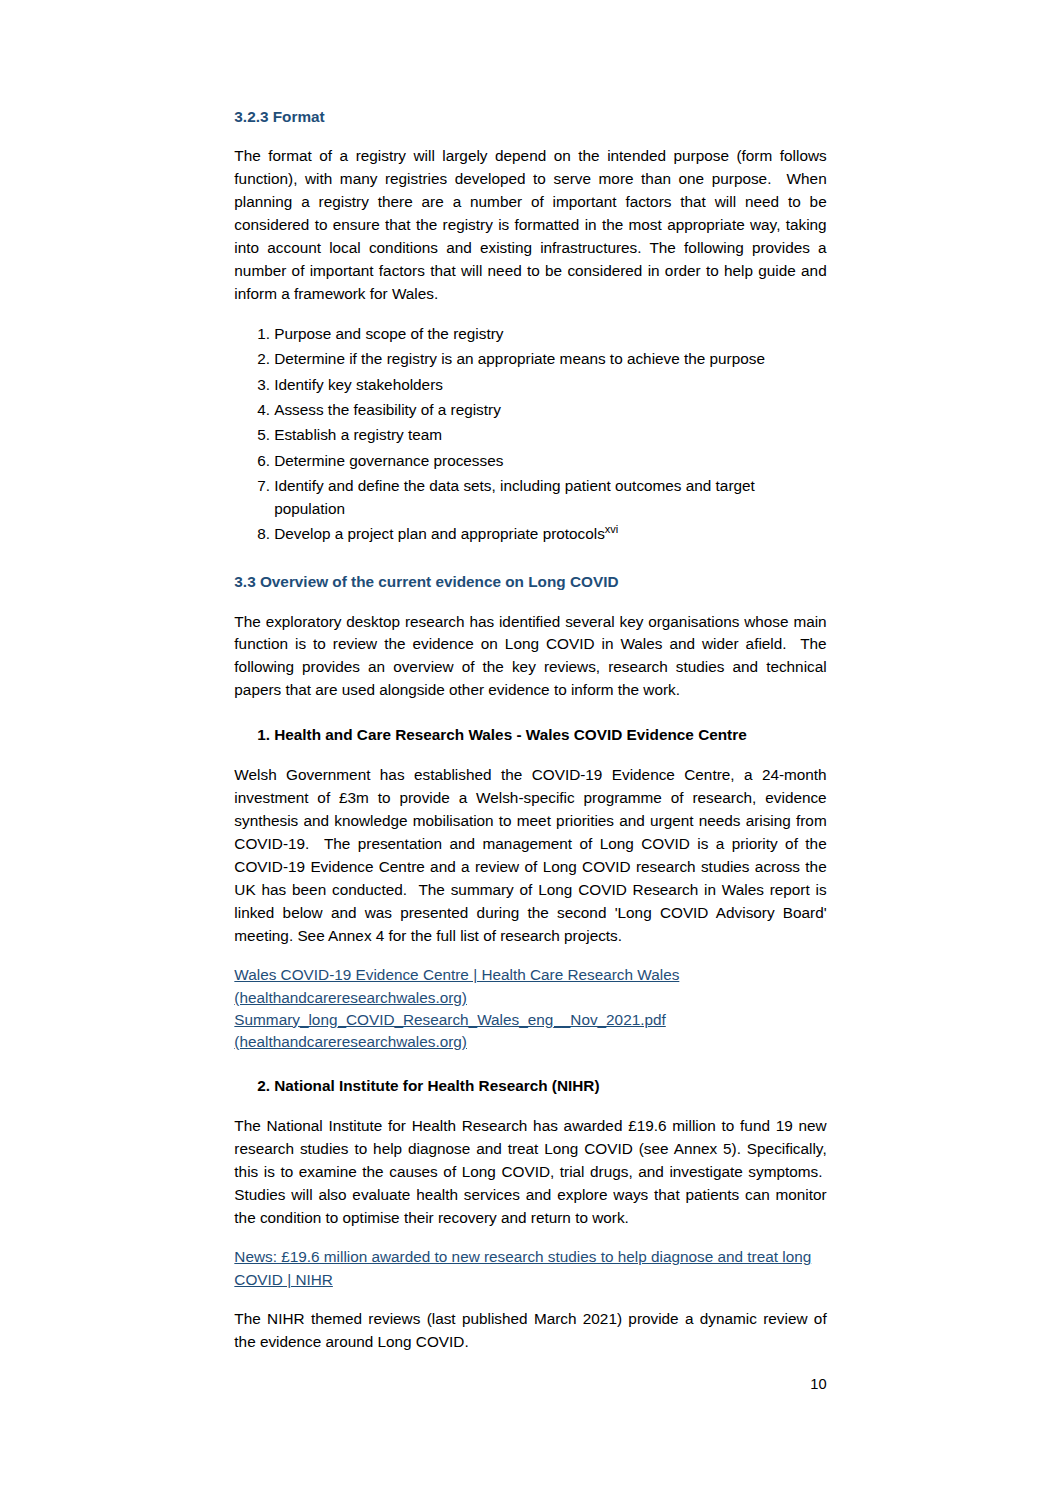3.2.3 Format
The format of a registry will largely depend on the intended purpose (form follows function), with many registries developed to serve more than one purpose. When planning a registry there are a number of important factors that will need to be considered to ensure that the registry is formatted in the most appropriate way, taking into account local conditions and existing infrastructures. The following provides a number of important factors that will need to be considered in order to help guide and inform a framework for Wales.
Purpose and scope of the registry
Determine if the registry is an appropriate means to achieve the purpose
Identify key stakeholders
Assess the feasibility of a registry
Establish a registry team
Determine governance processes
Identify and define the data sets, including patient outcomes and target population
Develop a project plan and appropriate protocolsxvi
3.3 Overview of the current evidence on Long COVID
The exploratory desktop research has identified several key organisations whose main function is to review the evidence on Long COVID in Wales and wider afield. The following provides an overview of the key reviews, research studies and technical papers that are used alongside other evidence to inform the work.
Health and Care Research Wales - Wales COVID Evidence Centre
Welsh Government has established the COVID-19 Evidence Centre, a 24-month investment of £3m to provide a Welsh-specific programme of research, evidence synthesis and knowledge mobilisation to meet priorities and urgent needs arising from COVID-19. The presentation and management of Long COVID is a priority of the COVID-19 Evidence Centre and a review of Long COVID research studies across the UK has been conducted. The summary of Long COVID Research in Wales report is linked below and was presented during the second 'Long COVID Advisory Board' meeting. See Annex 4 for the full list of research projects.
Wales COVID-19 Evidence Centre | Health Care Research Wales (healthandcareresearchwales.org) Summary_long_COVID_Research_Wales_eng__Nov_2021.pdf (healthandcareresearchwales.org)
National Institute for Health Research (NIHR)
The National Institute for Health Research has awarded £19.6 million to fund 19 new research studies to help diagnose and treat Long COVID (see Annex 5). Specifically, this is to examine the causes of Long COVID, trial drugs, and investigate symptoms. Studies will also evaluate health services and explore ways that patients can monitor the condition to optimise their recovery and return to work.
News: £19.6 million awarded to new research studies to help diagnose and treat long COVID | NIHR
The NIHR themed reviews (last published March 2021) provide a dynamic review of the evidence around Long COVID.
10